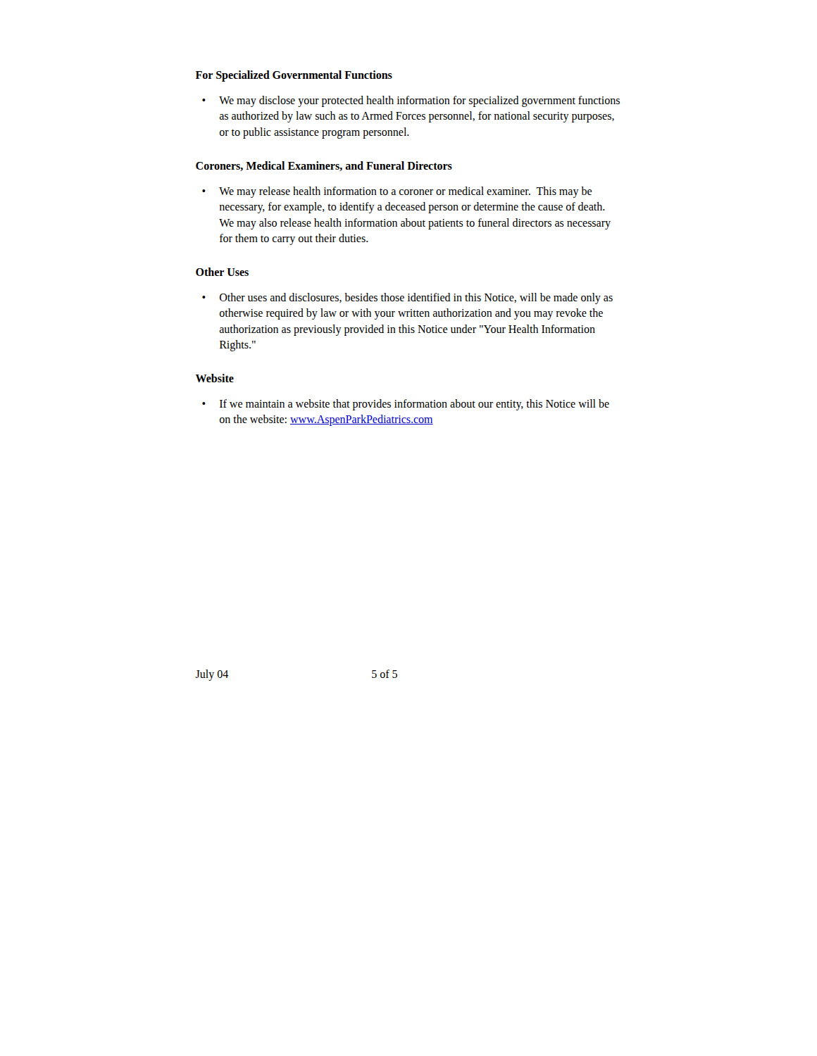For Specialized Governmental Functions
We may disclose your protected health information for specialized government functions as authorized by law such as to Armed Forces personnel, for national security purposes, or to public assistance program personnel.
Coroners, Medical Examiners, and Funeral Directors
We may release health information to a coroner or medical examiner. This may be necessary, for example, to identify a deceased person or determine the cause of death. We may also release health information about patients to funeral directors as necessary for them to carry out their duties.
Other Uses
Other uses and disclosures, besides those identified in this Notice, will be made only as otherwise required by law or with your written authorization and you may revoke the authorization as previously provided in this Notice under "Your Health Information Rights."
Website
If we maintain a website that provides information about our entity, this Notice will be on the website: www.AspenParkPediatrics.com
July 04 5 of 5